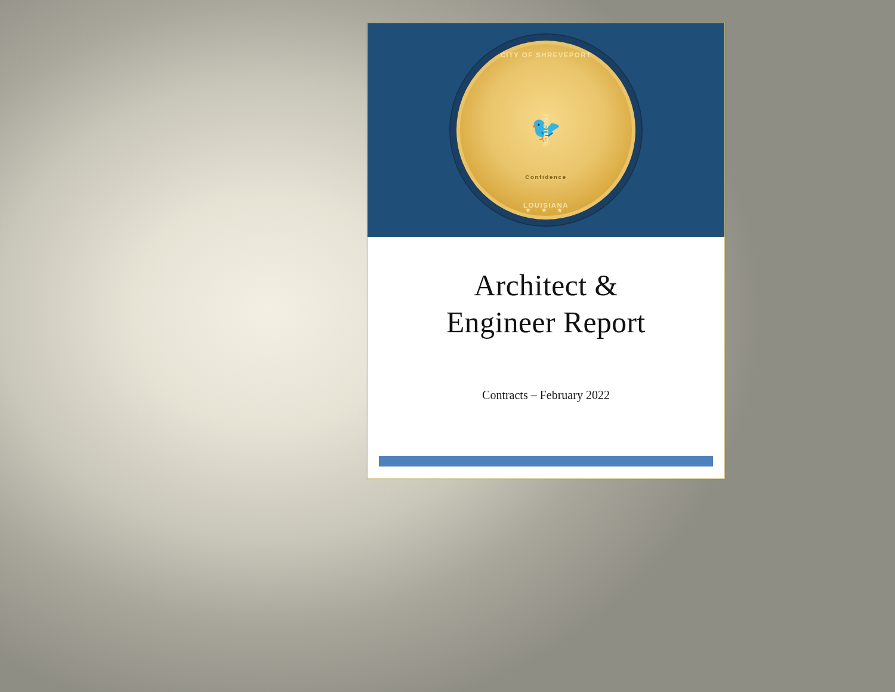City of Shreveport Louisiana Union Justice
🐦
Confidence
★ ★ ★
Architect &
Engineer Report
Contracts – February 2022